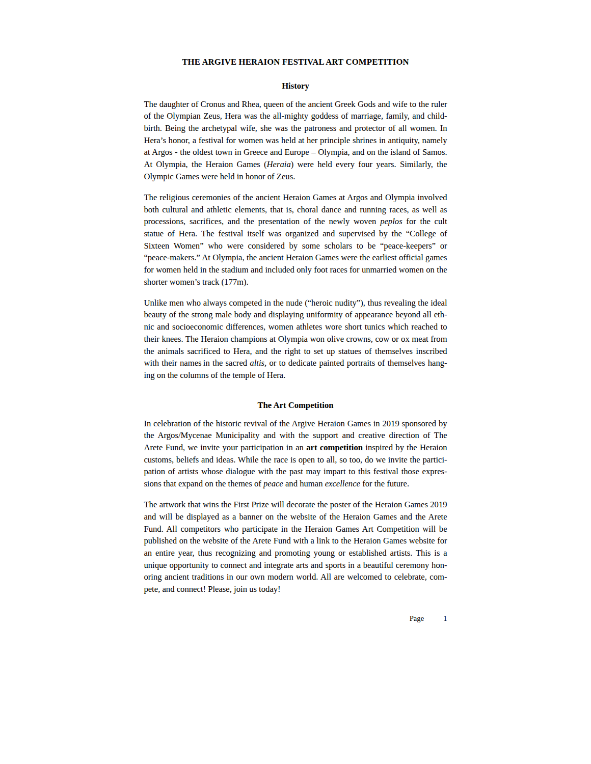The Argive Heraion Festival Art Competition
History
The daughter of Cronus and Rhea, queen of the ancient Greek Gods and wife to the ruler of the Olympian Zeus, Hera was the all-mighty goddess of marriage, family, and childbirth. Being the archetypal wife, she was the patroness and protector of all women. In Hera’s honor, a festival for women was held at her principle shrines in antiquity, namely at Argos - the oldest town in Greece and Europe – Olympia, and on the island of Samos. At Olympia, the Heraion Games (Heraia) were held every four years. Similarly, the Olympic Games were held in honor of Zeus.
The religious ceremonies of the ancient Heraion Games at Argos and Olympia involved both cultural and athletic elements, that is, choral dance and running races, as well as processions, sacrifices, and the presentation of the newly woven peplos for the cult statue of Hera. The festival itself was organized and supervised by the “College of Sixteen Women” who were considered by some scholars to be “peace-keepers” or “peace-makers.” At Olympia, the ancient Heraion Games were the earliest official games for women held in the stadium and included only foot races for unmarried women on the shorter women’s track (177m).
Unlike men who always competed in the nude (“heroic nudity”), thus revealing the ideal beauty of the strong male body and displaying uniformity of appearance beyond all ethnic and socioeconomic differences, women athletes wore short tunics which reached to their knees. The Heraion champions at Olympia won olive crowns, cow or ox meat from the animals sacrificed to Hera, and the right to set up statues of themselves inscribed with their names in the sacred altis, or to dedicate painted portraits of themselves hanging on the columns of the temple of Hera.
The Art Competition
In celebration of the historic revival of the Argive Heraion Games in 2019 sponsored by the Argos/Mycenae Municipality and with the support and creative direction of The Arete Fund, we invite your participation in an art competition inspired by the Heraion customs, beliefs and ideas. While the race is open to all, so too, do we invite the participation of artists whose dialogue with the past may impart to this festival those expressions that expand on the themes of peace and human excellence for the future.
The artwork that wins the First Prize will decorate the poster of the Heraion Games 2019 and will be displayed as a banner on the website of the Heraion Games and the Arete Fund. All competitors who participate in the Heraion Games Art Competition will be published on the website of the Arete Fund with a link to the Heraion Games website for an entire year, thus recognizing and promoting young or established artists. This is a unique opportunity to connect and integrate arts and sports in a beautiful ceremony honoring ancient traditions in our own modern world. All are welcomed to celebrate, compete, and connect! Please, join us today!
Page 1